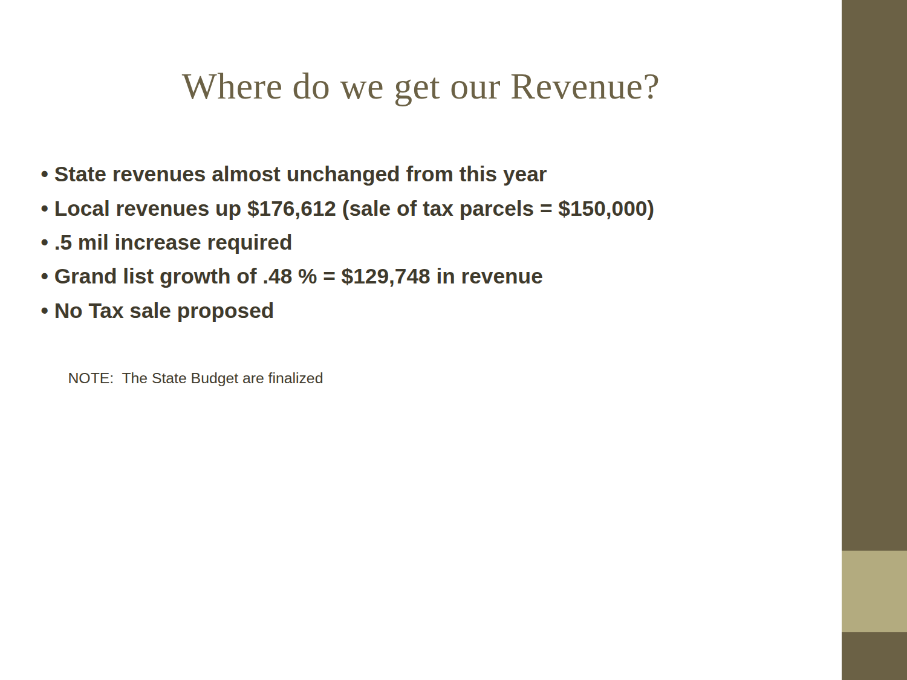Where do we get our Revenue?
• State revenues almost unchanged from this year
• Local revenues up $176,612 (sale of tax parcels = $150,000)
• .5 mil increase required
• Grand list growth of .48 % = $129,748 in revenue
• No Tax sale proposed
NOTE: The State Budget are finalized